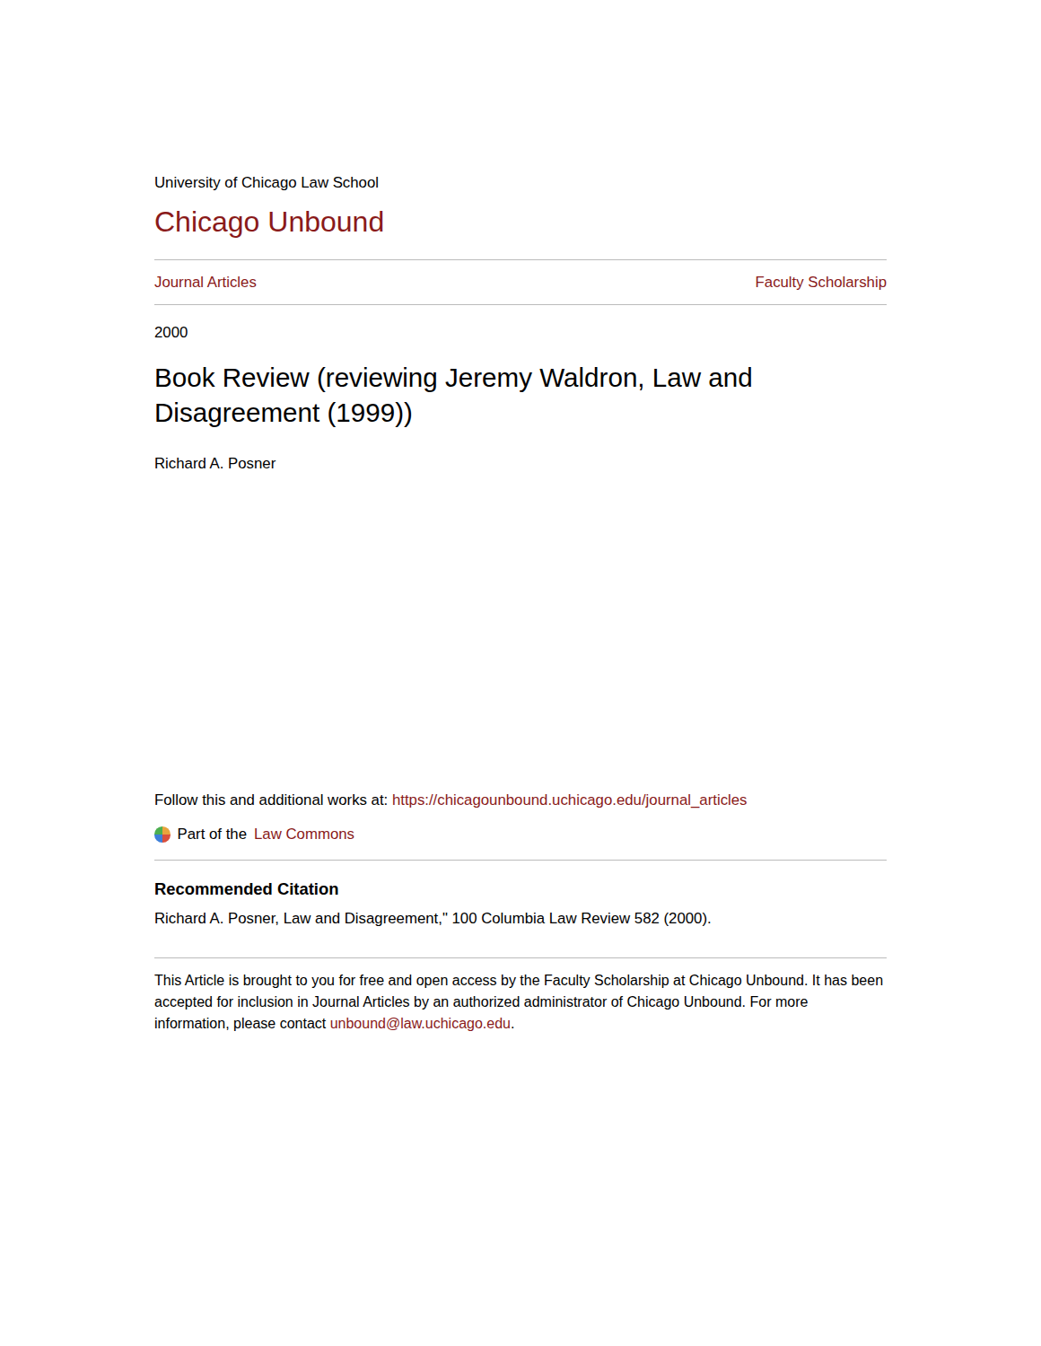University of Chicago Law School
Chicago Unbound
Journal Articles Faculty Scholarship
2000
Book Review (reviewing Jeremy Waldron, Law and Disagreement (1999))
Richard A. Posner
Follow this and additional works at: https://chicagounbound.uchicago.edu/journal_articles
Part of the Law Commons
Recommended Citation
Richard A. Posner, Law and Disagreement," 100 Columbia Law Review 582 (2000).
This Article is brought to you for free and open access by the Faculty Scholarship at Chicago Unbound. It has been accepted for inclusion in Journal Articles by an authorized administrator of Chicago Unbound. For more information, please contact unbound@law.uchicago.edu.